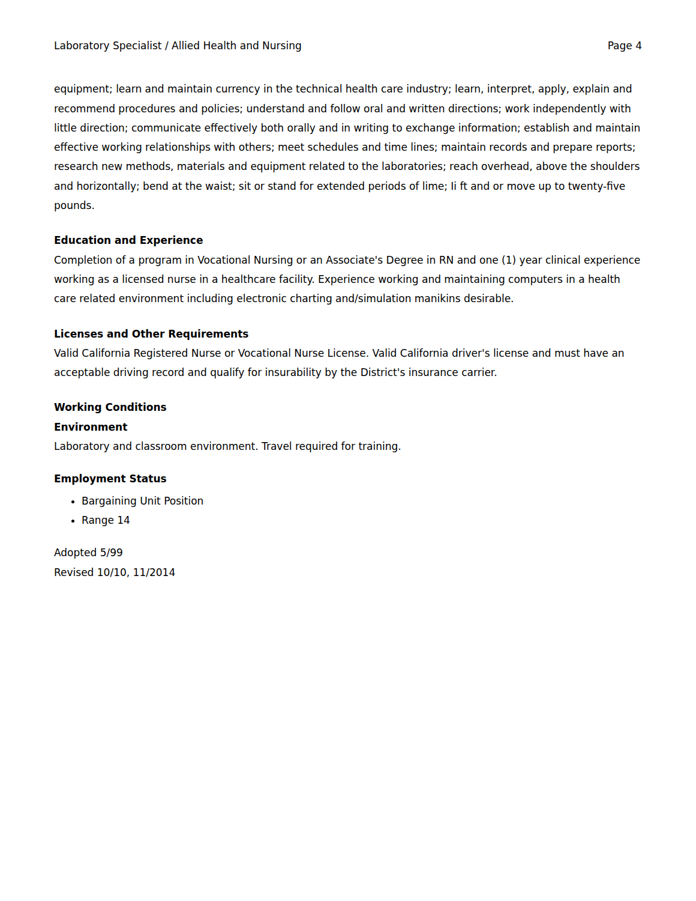Laboratory Specialist / Allied Health and Nursing
Page 4
equipment; learn and maintain currency in the technical health care industry; learn, interpret, apply, explain and recommend procedures and policies; understand and follow oral and written directions; work independently with little direction; communicate effectively both orally and in writing to exchange information; establish and maintain effective working relationships with others; meet schedules and time lines; maintain records and prepare reports; research new methods, materials and equipment related to the laboratories; reach overhead, above the shoulders and horizontally; bend at the waist; sit or stand for extended periods of lime; Ii ft and or move up to twenty-five pounds.
Education and Experience
Completion of a program in Vocational Nursing or an Associate's Degree in RN and one (1) year clinical experience working as a licensed nurse in a healthcare facility. Experience working and maintaining computers in a health care related environment including electronic charting and/simulation manikins desirable.
Licenses and Other Requirements
Valid California Registered Nurse or Vocational Nurse License. Valid California driver's license and must have an acceptable driving record and qualify for insurability by the District's insurance carrier.
Working Conditions
Environment
Laboratory and classroom environment. Travel required for training.
Employment Status
Bargaining Unit Position
Range 14
Adopted 5/99
Revised 10/10, 11/2014